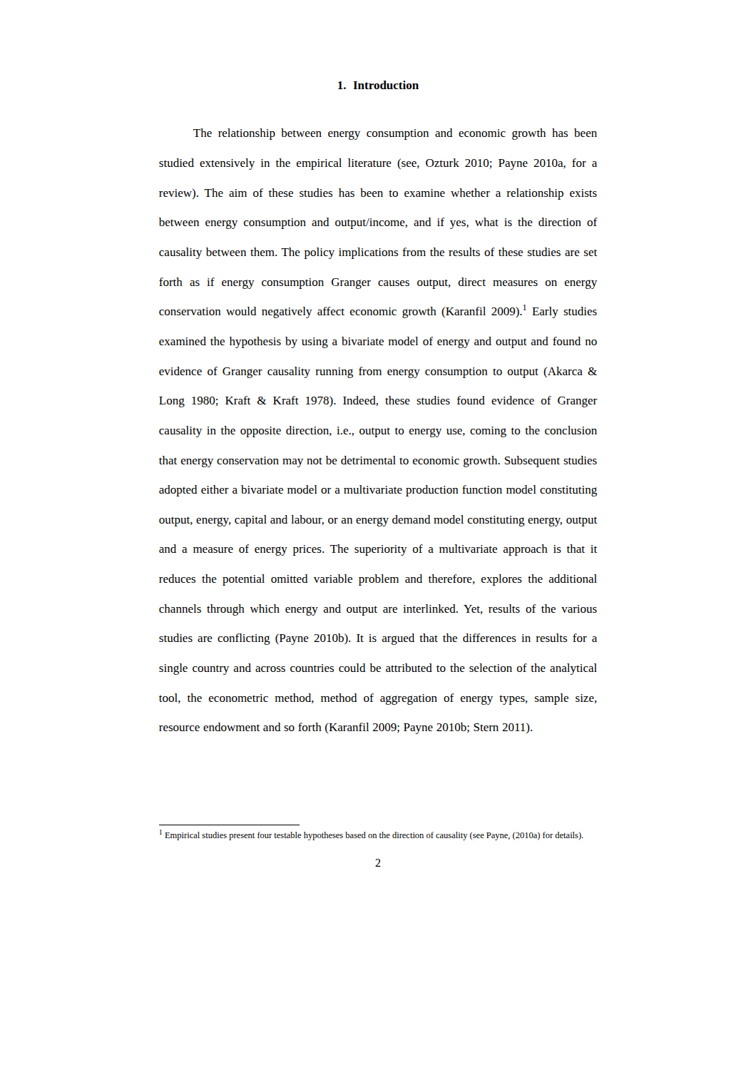1. Introduction
The relationship between energy consumption and economic growth has been studied extensively in the empirical literature (see, Ozturk 2010; Payne 2010a, for a review). The aim of these studies has been to examine whether a relationship exists between energy consumption and output/income, and if yes, what is the direction of causality between them. The policy implications from the results of these studies are set forth as if energy consumption Granger causes output, direct measures on energy conservation would negatively affect economic growth (Karanfil 2009).1 Early studies examined the hypothesis by using a bivariate model of energy and output and found no evidence of Granger causality running from energy consumption to output (Akarca & Long 1980; Kraft & Kraft 1978). Indeed, these studies found evidence of Granger causality in the opposite direction, i.e., output to energy use, coming to the conclusion that energy conservation may not be detrimental to economic growth. Subsequent studies adopted either a bivariate model or a multivariate production function model constituting output, energy, capital and labour, or an energy demand model constituting energy, output and a measure of energy prices. The superiority of a multivariate approach is that it reduces the potential omitted variable problem and therefore, explores the additional channels through which energy and output are interlinked. Yet, results of the various studies are conflicting (Payne 2010b). It is argued that the differences in results for a single country and across countries could be attributed to the selection of the analytical tool, the econometric method, method of aggregation of energy types, sample size, resource endowment and so forth (Karanfil 2009; Payne 2010b; Stern 2011).
1 Empirical studies present four testable hypotheses based on the direction of causality (see Payne, (2010a) for details).
2